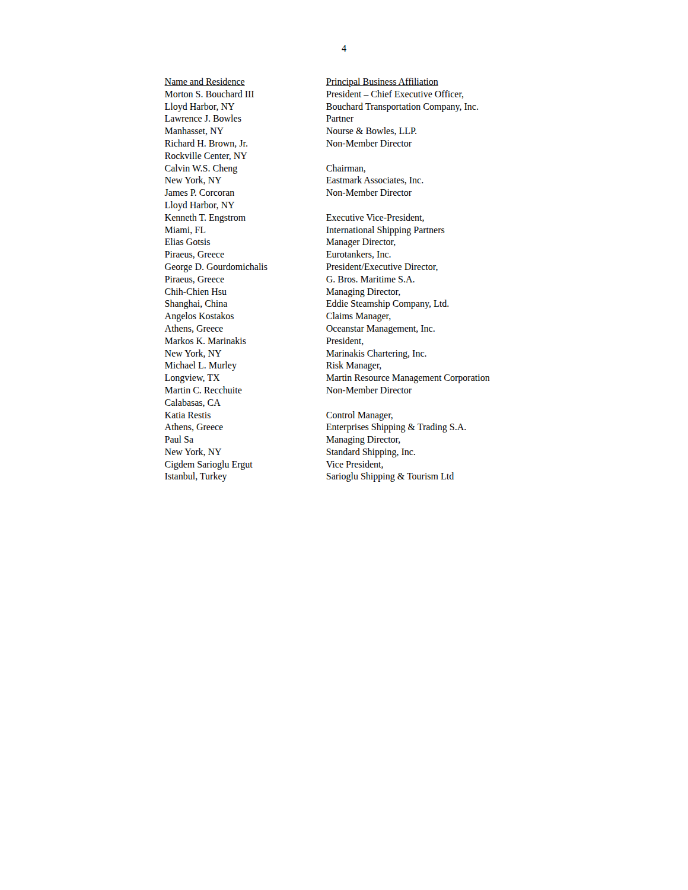4
| Name and Residence | Principal Business Affiliation |
| Morton S. Bouchard III Lloyd Harbor, NY | President – Chief Executive Officer, Bouchard Transportation Company, Inc. |
| Lawrence J. Bowles Manhasset, NY | Partner Nourse & Bowles, LLP. |
| Richard H. Brown, Jr. Rockville Center, NY | Non-Member Director |
| Calvin W.S. Cheng New York, NY | Chairman, Eastmark Associates, Inc. |
| James P. Corcoran Lloyd Harbor, NY | Non-Member Director |
| Kenneth T. Engstrom Miami, FL | Executive Vice-President, International Shipping Partners |
| Elias Gotsis Piraeus, Greece | Manager Director, Eurotankers, Inc. |
| George D. Gourdomichalis Piraeus, Greece | President/Executive Director, G. Bros. Maritime S.A. |
| Chih-Chien Hsu Shanghai, China | Managing Director, Eddie Steamship Company, Ltd. |
| Angelos Kostakos Athens, Greece | Claims Manager, Oceanstar Management, Inc. |
| Markos K. Marinakis New York, NY | President, Marinakis Chartering, Inc. |
| Michael L. Murley Longview, TX | Risk Manager, Martin Resource Management Corporation |
| Martin C. Recchuite Calabasas, CA | Non-Member Director |
| Katia Restis Athens, Greece | Control Manager, Enterprises Shipping & Trading S.A. |
| Paul Sa New York, NY | Managing Director, Standard Shipping, Inc. |
| Cigdem Sarioglu Ergut Istanbul, Turkey | Vice President, Sarioglu Shipping & Tourism Ltd |